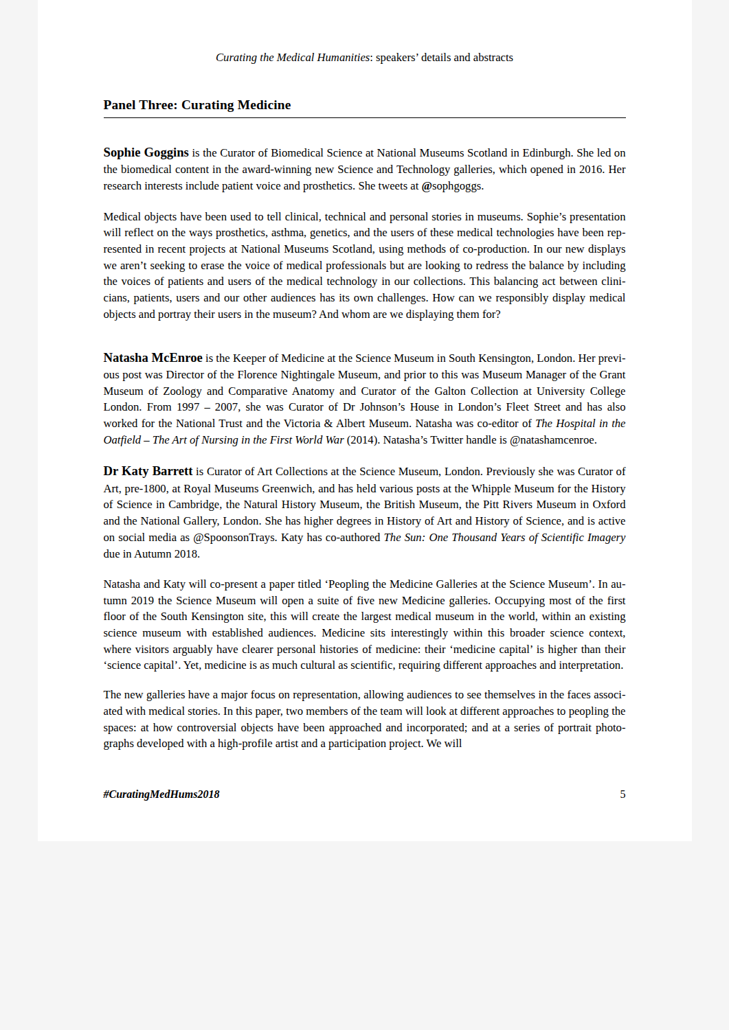Curating the Medical Humanities: speakers’ details and abstracts
Panel Three: Curating Medicine
Sophie Goggins is the Curator of Biomedical Science at National Museums Scotland in Edinburgh. She led on the biomedical content in the award-winning new Science and Technology galleries, which opened in 2016. Her research interests include patient voice and prosthetics. She tweets at @sophgoggs.
Medical objects have been used to tell clinical, technical and personal stories in museums. Sophie’s presentation will reflect on the ways prosthetics, asthma, genetics, and the users of these medical technologies have been represented in recent projects at National Museums Scotland, using methods of co-production. In our new displays we aren’t seeking to erase the voice of medical professionals but are looking to redress the balance by including the voices of patients and users of the medical technology in our collections. This balancing act between clinicians, patients, users and our other audiences has its own challenges. How can we responsibly display medical objects and portray their users in the museum? And whom are we displaying them for?
Natasha McEnroe is the Keeper of Medicine at the Science Museum in South Kensington, London. Her previous post was Director of the Florence Nightingale Museum, and prior to this was Museum Manager of the Grant Museum of Zoology and Comparative Anatomy and Curator of the Galton Collection at University College London. From 1997 – 2007, she was Curator of Dr Johnson’s House in London’s Fleet Street and has also worked for the National Trust and the Victoria & Albert Museum. Natasha was co-editor of The Hospital in the Oatfield – The Art of Nursing in the First World War (2014). Natasha’s Twitter handle is @natashamcenroe.
Dr Katy Barrett is Curator of Art Collections at the Science Museum, London. Previously she was Curator of Art, pre-1800, at Royal Museums Greenwich, and has held various posts at the Whipple Museum for the History of Science in Cambridge, the Natural History Museum, the British Museum, the Pitt Rivers Museum in Oxford and the National Gallery, London. She has higher degrees in History of Art and History of Science, and is active on social media as @SpoonsonTrays. Katy has co-authored The Sun: One Thousand Years of Scientific Imagery due in Autumn 2018.
Natasha and Katy will co-present a paper titled ‘Peopling the Medicine Galleries at the Science Museum’. In autumn 2019 the Science Museum will open a suite of five new Medicine galleries. Occupying most of the first floor of the South Kensington site, this will create the largest medical museum in the world, within an existing science museum with established audiences. Medicine sits interestingly within this broader science context, where visitors arguably have clearer personal histories of medicine: their ‘medicine capital’ is higher than their ‘science capital’. Yet, medicine is as much cultural as scientific, requiring different approaches and interpretation.
The new galleries have a major focus on representation, allowing audiences to see themselves in the faces associated with medical stories. In this paper, two members of the team will look at different approaches to peopling the spaces: at how controversial objects have been approached and incorporated; and at a series of portrait photographs developed with a high-profile artist and a participation project. We will
#CuratingMedHums2018 5